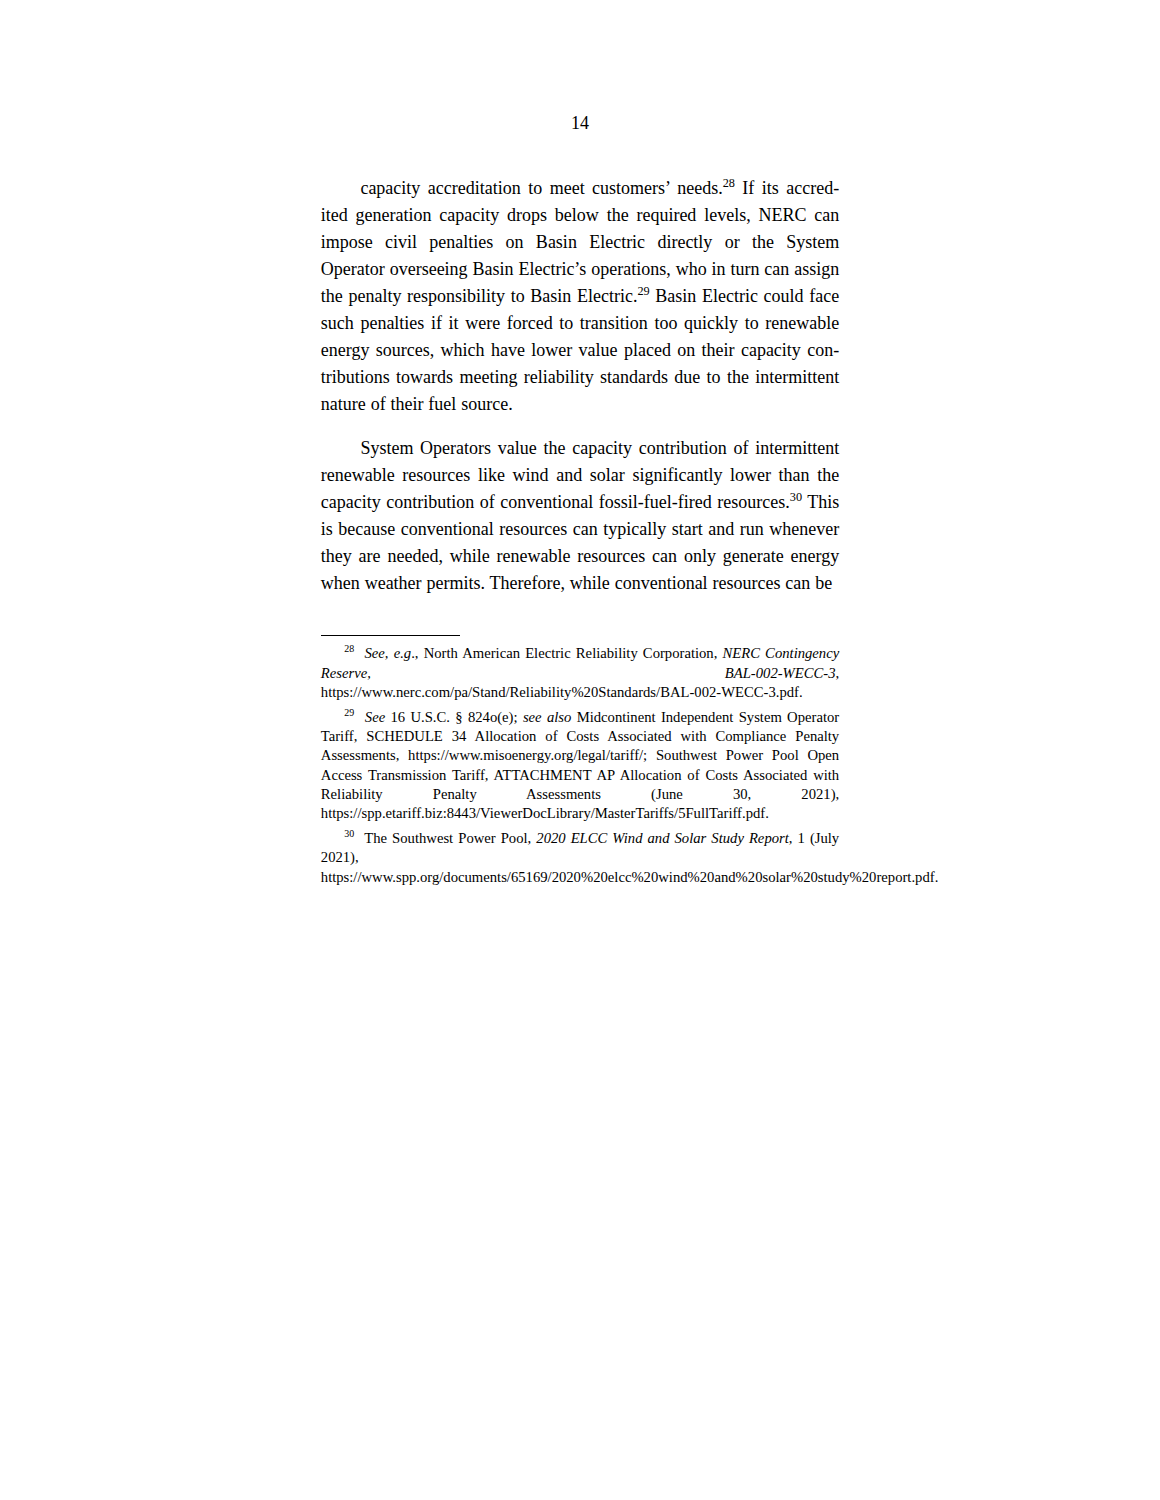14
capacity accreditation to meet customers’ needs.28 If its accredited generation capacity drops below the required levels, NERC can impose civil penalties on Basin Electric directly or the System Operator overseeing Basin Electric’s operations, who in turn can assign the penalty responsibility to Basin Electric.29 Basin Electric could face such penalties if it were forced to transition too quickly to renewable energy sources, which have lower value placed on their capacity contributions towards meeting reliability standards due to the intermittent nature of their fuel source.
System Operators value the capacity contribution of intermittent renewable resources like wind and solar significantly lower than the capacity contribution of conventional fossil-fuel-fired resources.30 This is because conventional resources can typically start and run whenever they are needed, while renewable resources can only generate energy when weather permits. Therefore, while conventional resources can be
28 See, e.g., North American Electric Reliability Corporation, NERC Contingency Reserve, BAL-002-WECC-3, https://www.nerc.com/pa/Stand/Reliability%20Standards/BAL-002-WECC-3.pdf.
29 See 16 U.S.C. § 824o(e); see also Midcontinent Independent System Operator Tariff, SCHEDULE 34 Allocation of Costs Associated with Compliance Penalty Assessments, https://www.misoenergy.org/legal/tariff/; Southwest Power Pool Open Access Transmission Tariff, ATTACHMENT AP Allocation of Costs Associated with Reliability Penalty Assessments (June 30, 2021), https://spp.etariff.biz:8443/ViewerDocLibrary/MasterTariffs/5FullTariff.pdf.
30 The Southwest Power Pool, 2020 ELCC Wind and Solar Study Report, 1 (July 2021), https://www.spp.org/documents/65169/2020%20elcc%20wind%20and%20solar%20study%20report.pdf.